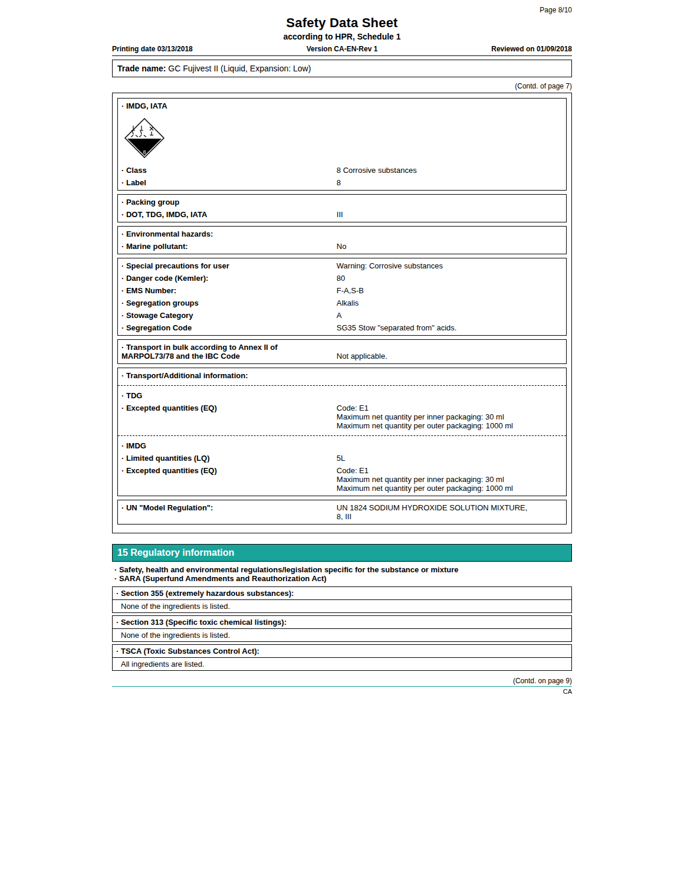Page 8/10
Safety Data Sheet
according to HPR, Schedule 1
Printing date 03/13/2018 Version CA-EN-Rev 1 Reviewed on 01/09/2018
Trade name: GC Fujivest II (Liquid, Expansion: Low)
(Contd. of page 7)
| IMDG, IATA |
| 8 |
| Class | 8 Corrosive substances |
| Label | 8 |
| Packing group | |
| DOT, TDG, IMDG, IATA | III |
| Environmental hazards: | |
| Marine pollutant: | No |
| Special precautions for user | Warning: Corrosive substances |
| Danger code (Kemler): | 80 |
| EMS Number: | F-A,S-B |
| Segregation groups | Alkalis |
| Stowage Category | A |
| Segregation Code | SG35 Stow "separated from" acids. |
| Transport in bulk according to Annex II of MARPOL73/78 and the IBC Code | Not applicable. |
| Transport/Additional information: |
| TDG | |
| Excepted quantities (EQ) | Code: E1 Maximum net quantity per inner packaging: 30 ml Maximum net quantity per outer packaging: 1000 ml |
| IMDG | |
| Limited quantities (LQ) | 5L |
| Excepted quantities (EQ) | Code: E1 Maximum net quantity per inner packaging: 30 ml Maximum net quantity per outer packaging: 1000 ml |
| UN "Model Regulation": | UN 1824 SODIUM HYDROXIDE SOLUTION MIXTURE, 8, III |
15 Regulatory information
Safety, health and environmental regulations/legislation specific for the substance or mixture
SARA (Superfund Amendments and Reauthorization Act)
Section 355 (extremely hazardous substances):
None of the ingredients is listed.
Section 313 (Specific toxic chemical listings):
None of the ingredients is listed.
TSCA (Toxic Substances Control Act):
All ingredients are listed.
(Contd. on page 9)
CA